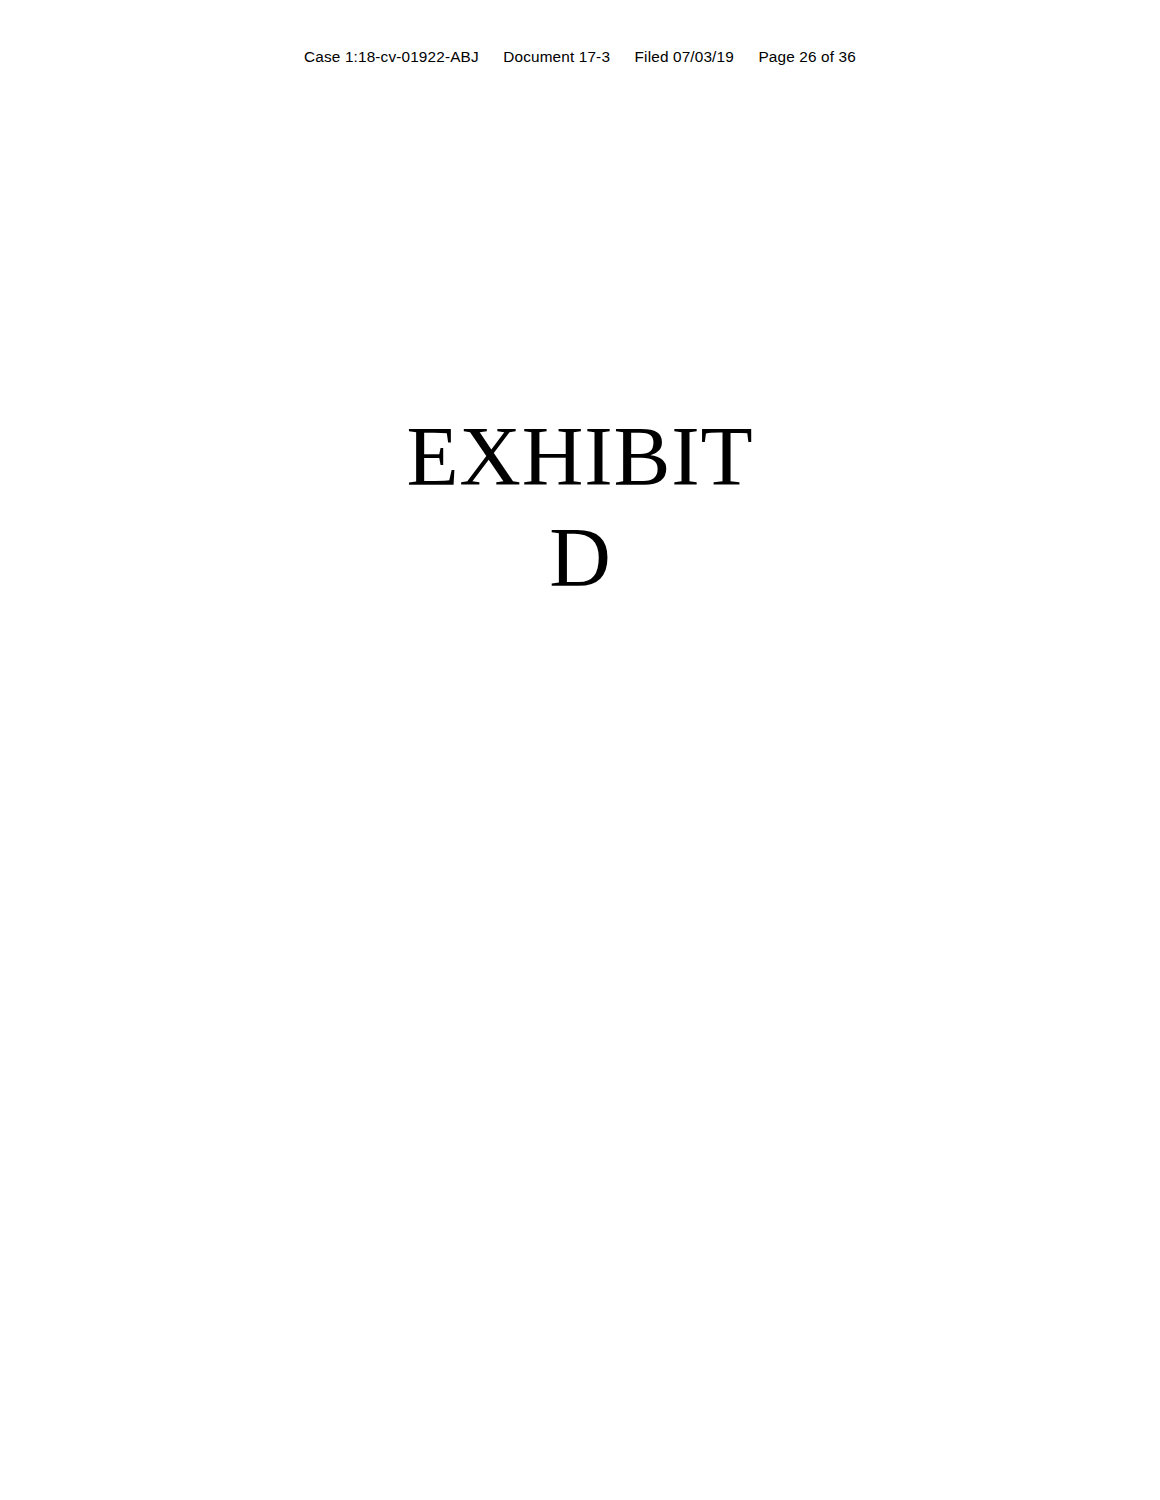Case 1:18-cv-01922-ABJ Document 17-3 Filed 07/03/19 Page 26 of 36
EXHIBIT
D